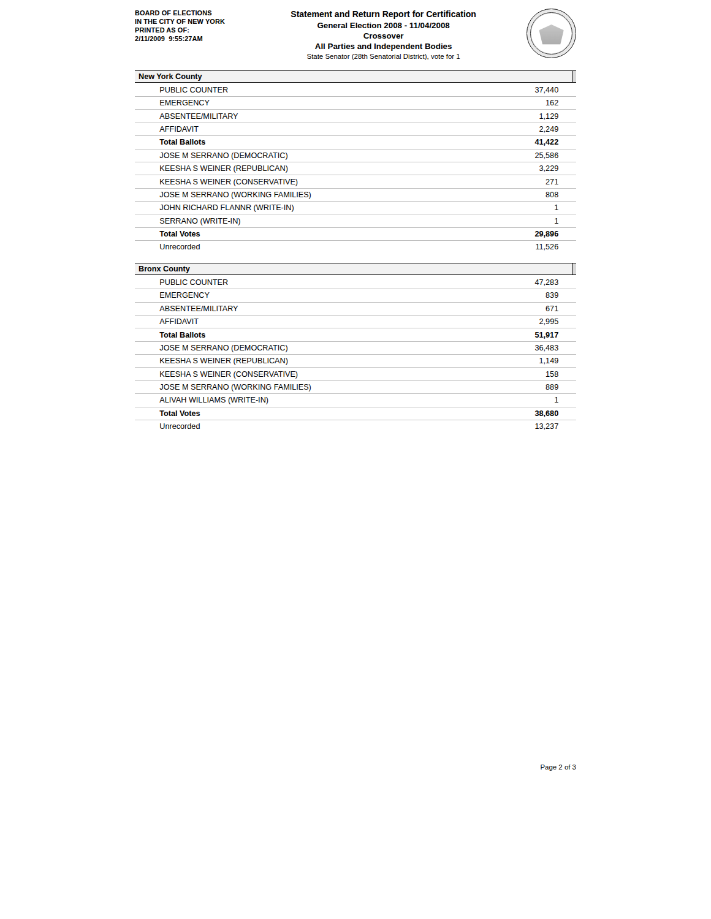BOARD OF ELECTIONS
IN THE CITY OF NEW YORK
PRINTED AS OF:
2/11/2009 9:55:27AM
Statement and Return Report for Certification
General Election 2008 - 11/04/2008
Crossover
All Parties and Independent Bodies
State Senator (28th Senatorial District), vote for 1
New York County
| PUBLIC COUNTER | 37,440 |
| EMERGENCY | 162 |
| ABSENTEE/MILITARY | 1,129 |
| AFFIDAVIT | 2,249 |
| Total Ballots | 41,422 |
| JOSE M SERRANO (DEMOCRATIC) | 25,586 |
| KEESHA S WEINER (REPUBLICAN) | 3,229 |
| KEESHA S WEINER (CONSERVATIVE) | 271 |
| JOSE M SERRANO (WORKING FAMILIES) | 808 |
| JOHN RICHARD FLANNR (WRITE-IN) | 1 |
| SERRANO (WRITE-IN) | 1 |
| Total Votes | 29,896 |
| Unrecorded | 11,526 |
Bronx County
| PUBLIC COUNTER | 47,283 |
| EMERGENCY | 839 |
| ABSENTEE/MILITARY | 671 |
| AFFIDAVIT | 2,995 |
| Total Ballots | 51,917 |
| JOSE M SERRANO (DEMOCRATIC) | 36,483 |
| KEESHA S WEINER (REPUBLICAN) | 1,149 |
| KEESHA S WEINER (CONSERVATIVE) | 158 |
| JOSE M SERRANO (WORKING FAMILIES) | 889 |
| ALIVAH WILLIAMS (WRITE-IN) | 1 |
| Total Votes | 38,680 |
| Unrecorded | 13,237 |
Page 2 of 3